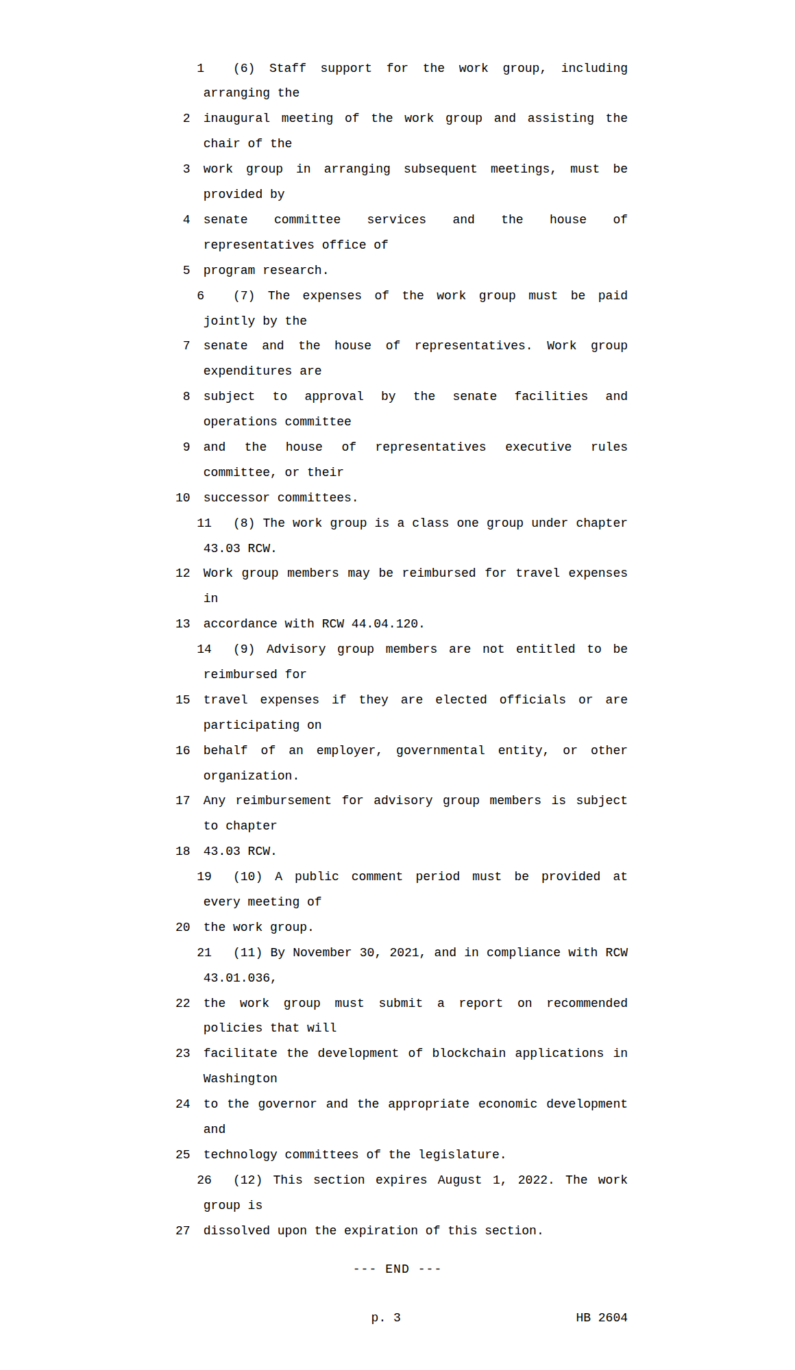(6) Staff support for the work group, including arranging the
inaugural meeting of the work group and assisting the chair of the
work group in arranging subsequent meetings, must be provided by
senate committee services and the house of representatives office of
program research.
(7) The expenses of the work group must be paid jointly by the
senate and the house of representatives. Work group expenditures are
subject to approval by the senate facilities and operations committee
and the house of representatives executive rules committee, or their
successor committees.
(8) The work group is a class one group under chapter 43.03 RCW.
Work group members may be reimbursed for travel expenses in
accordance with RCW 44.04.120.
(9) Advisory group members are not entitled to be reimbursed for
travel expenses if they are elected officials or are participating on
behalf of an employer, governmental entity, or other organization.
Any reimbursement for advisory group members is subject to chapter
43.03 RCW.
(10) A public comment period must be provided at every meeting of
the work group.
(11) By November 30, 2021, and in compliance with RCW 43.01.036,
the work group must submit a report on recommended policies that will
facilitate the development of blockchain applications in Washington
to the governor and the appropriate economic development and
technology committees of the legislature.
(12) This section expires August 1, 2022. The work group is
dissolved upon the expiration of this section.
--- END ---
p. 3 HB 2604